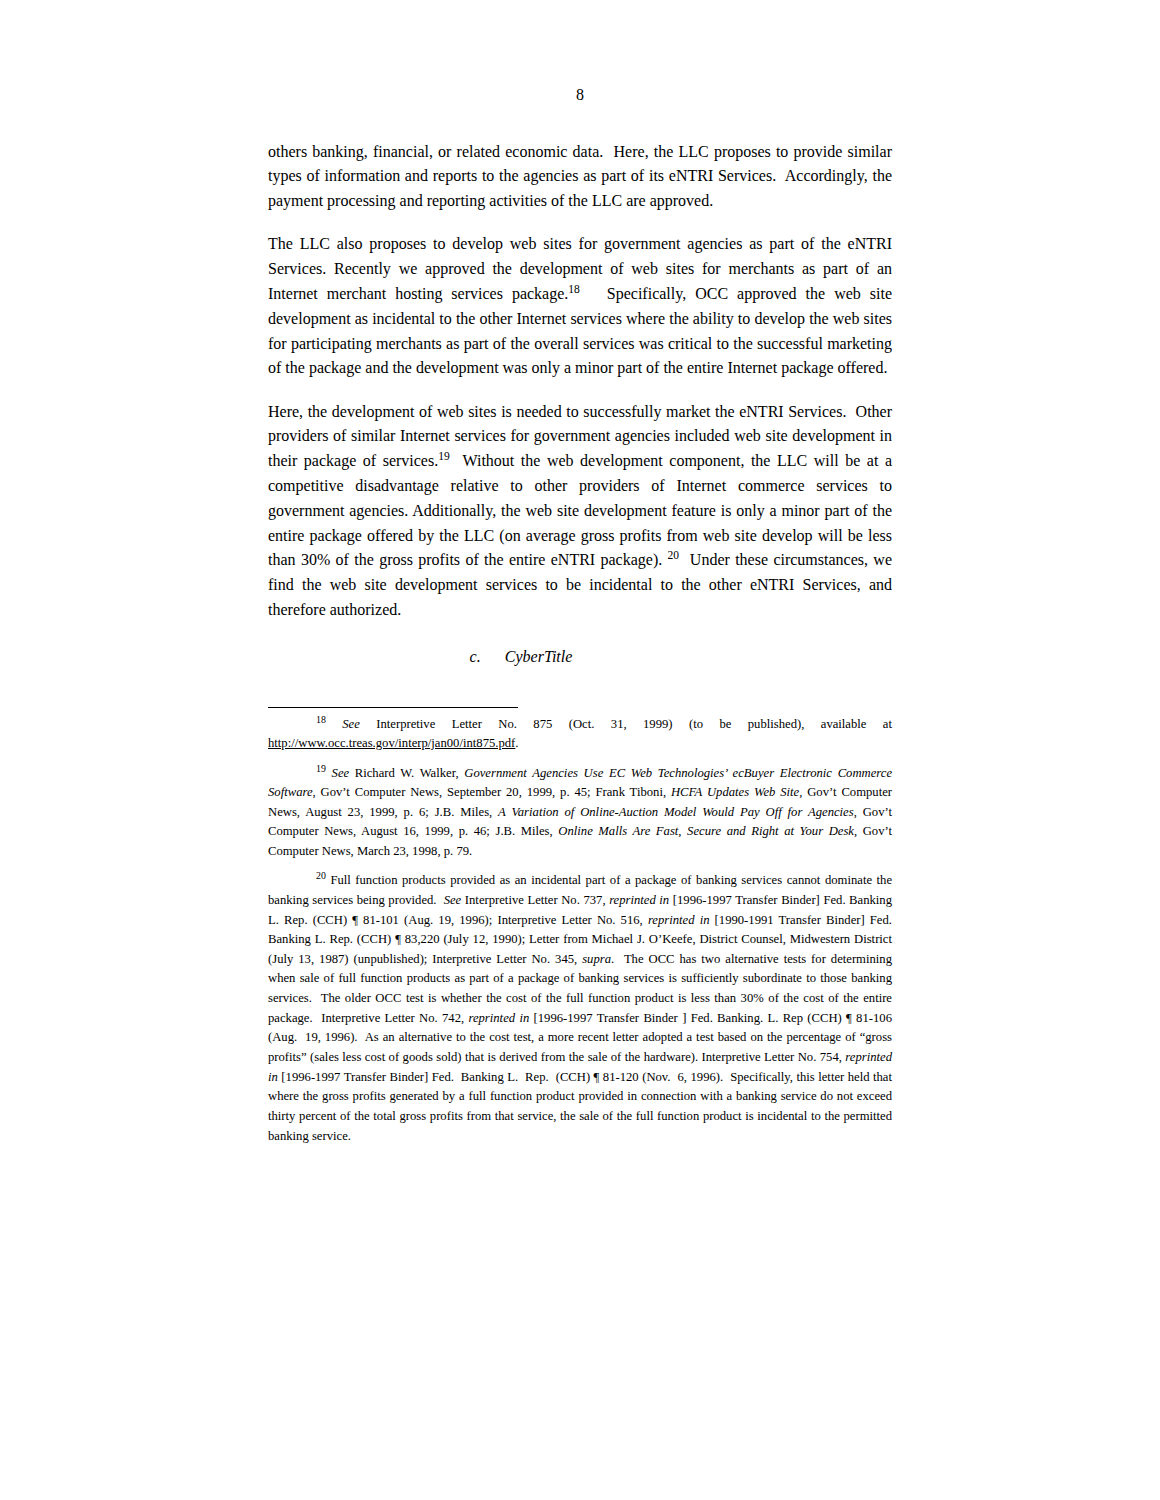8
others banking, financial, or related economic data. Here, the LLC proposes to provide similar types of information and reports to the agencies as part of its eNTRI Services. Accordingly, the payment processing and reporting activities of the LLC are approved.
The LLC also proposes to develop web sites for government agencies as part of the eNTRI Services. Recently we approved the development of web sites for merchants as part of an Internet merchant hosting services package.18 Specifically, OCC approved the web site development as incidental to the other Internet services where the ability to develop the web sites for participating merchants as part of the overall services was critical to the successful marketing of the package and the development was only a minor part of the entire Internet package offered.
Here, the development of web sites is needed to successfully market the eNTRI Services. Other providers of similar Internet services for government agencies included web site development in their package of services.19 Without the web development component, the LLC will be at a competitive disadvantage relative to other providers of Internet commerce services to government agencies. Additionally, the web site development feature is only a minor part of the entire package offered by the LLC (on average gross profits from web site develop will be less than 30% of the gross profits of the entire eNTRI package). 20 Under these circumstances, we find the web site development services to be incidental to the other eNTRI Services, and therefore authorized.
c. CyberTitle
18 See Interpretive Letter No. 875 (Oct. 31, 1999) (to be published), available at http://www.occ.treas.gov/interp/jan00/int875.pdf.
19 See Richard W. Walker, Government Agencies Use EC Web Technologies’ ecBuyer Electronic Commerce Software, Gov’t Computer News, September 20, 1999, p. 45; Frank Tiboni, HCFA Updates Web Site, Gov’t Computer News, August 23, 1999, p. 6; J.B. Miles, A Variation of Online-Auction Model Would Pay Off for Agencies, Gov’t Computer News, August 16, 1999, p. 46; J.B. Miles, Online Malls Are Fast, Secure and Right at Your Desk, Gov’t Computer News, March 23, 1998, p. 79.
20 Full function products provided as an incidental part of a package of banking services cannot dominate the banking services being provided. See Interpretive Letter No. 737, reprinted in [1996-1997 Transfer Binder] Fed. Banking L. Rep. (CCH) ¶ 81-101 (Aug. 19, 1996); Interpretive Letter No. 516, reprinted in [1990-1991 Transfer Binder] Fed. Banking L. Rep. (CCH) ¶ 83,220 (July 12, 1990); Letter from Michael J. O’Keefe, District Counsel, Midwestern District (July 13, 1987) (unpublished); Interpretive Letter No. 345, supra. The OCC has two alternative tests for determining when sale of full function products as part of a package of banking services is sufficiently subordinate to those banking services. The older OCC test is whether the cost of the full function product is less than 30% of the cost of the entire package. Interpretive Letter No. 742, reprinted in [1996-1997 Transfer Binder ] Fed. Banking. L. Rep (CCH) ¶ 81-106 (Aug. 19, 1996). As an alternative to the cost test, a more recent letter adopted a test based on the percentage of “gross profits” (sales less cost of goods sold) that is derived from the sale of the hardware). Interpretive Letter No. 754, reprinted in [1996-1997 Transfer Binder] Fed. Banking L. Rep. (CCH) ¶ 81-120 (Nov. 6, 1996). Specifically, this letter held that where the gross profits generated by a full function product provided in connection with a banking service do not exceed thirty percent of the total gross profits from that service, the sale of the full function product is incidental to the permitted banking service.